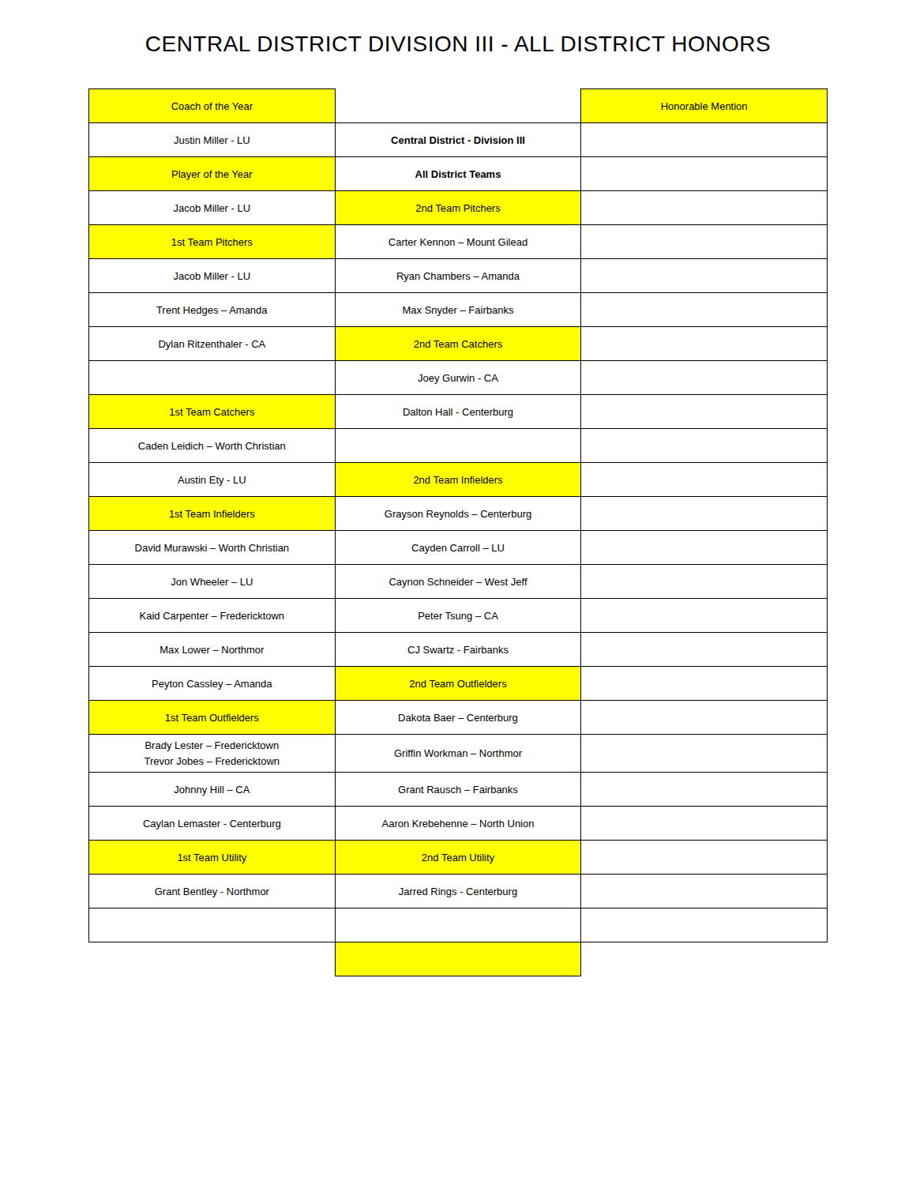CENTRAL DISTRICT DIVISION III - ALL DISTRICT HONORS
| Coach of the Year | | Honorable Mention |
| Justin Miller - LU | Central District - Division III | |
| Player of the Year | All District Teams | |
| Jacob Miller - LU | 2nd Team Pitchers | |
| 1st Team Pitchers | Carter Kennon – Mount Gilead | |
| Jacob Miller - LU | Ryan Chambers – Amanda | |
| Trent Hedges – Amanda | Max Snyder – Fairbanks | |
| Dylan Ritzenthaler - CA | 2nd Team Catchers | |
| | Joey Gurwin - CA | |
| 1st Team Catchers | Dalton Hall - Centerburg | |
| Caden Leidich – Worth Christian | | |
| Austin Ety - LU | 2nd Team Infielders | |
| 1st Team Infielders | Grayson Reynolds – Centerburg | |
| David Murawski – Worth Christian | Cayden Carroll – LU | |
| Jon Wheeler – LU | Caynon Schneider – West Jeff | |
| Kaid Carpenter – Fredericktown | Peter Tsung – CA | |
| Max Lower – Northmor | CJ Swartz - Fairbanks | |
| Peyton Cassley – Amanda | 2nd Team Outfielders | |
| 1st Team Outfielders | Dakota Baer – Centerburg | |
| Brady Lester – Fredericktown Trevor Jobes – Fredericktown | Griffin Workman – Northmor | |
| Johnny Hill – CA | Grant Rausch – Fairbanks | |
| Caylan Lemaster - Centerburg | Aaron Krebehenne – North Union | |
| 1st Team Utility | 2nd Team Utility | |
| Grant Bentley - Northmor | Jarred Rings - Centerburg | |